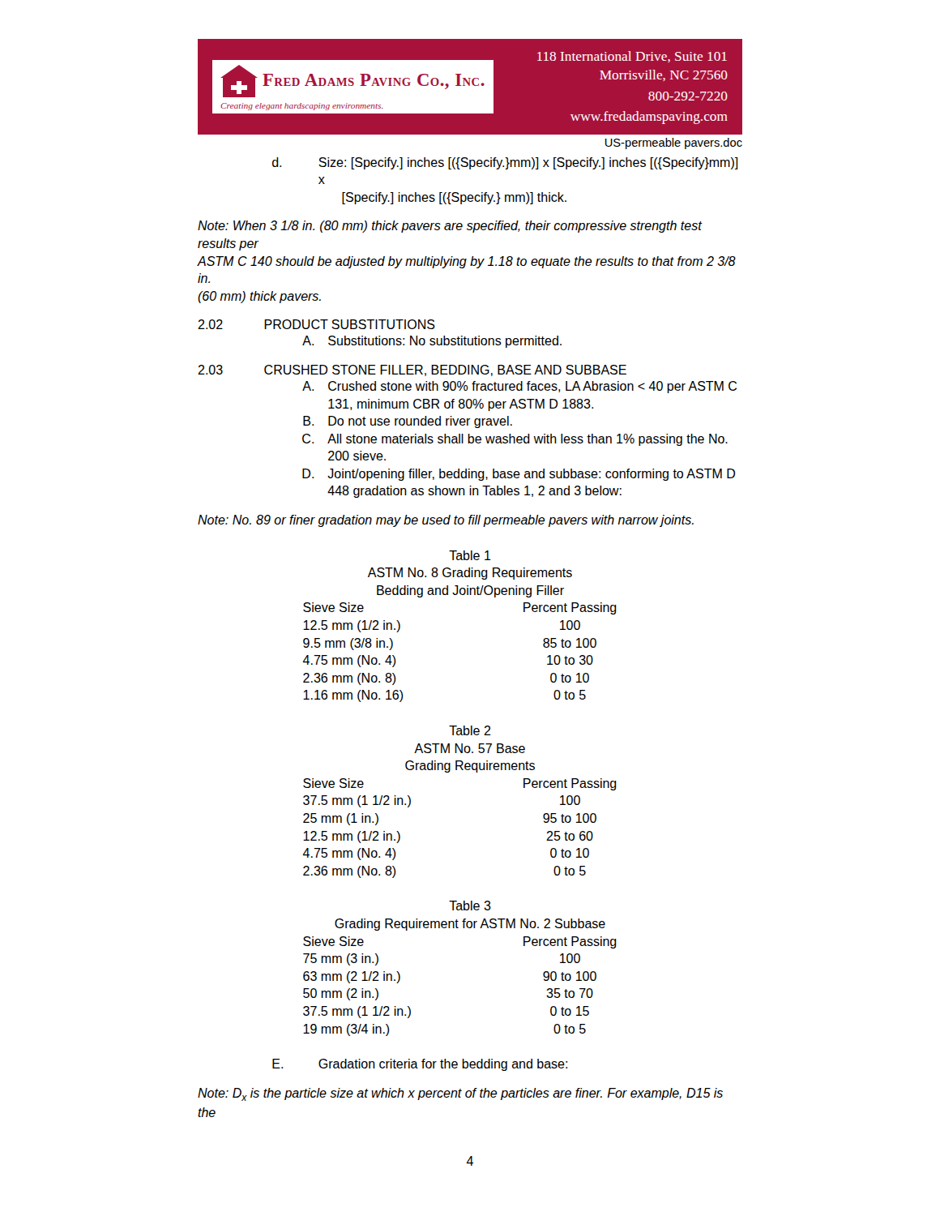FRED ADAMS PAVING CO., INC.
Creating elegant hardscaping environments.
118 International Drive, Suite 101
Morrisville, NC 27560
800-292-7220
www.fredadamspaving.com
US-permeable pavers.doc
d. Size: [Specify.] inches [({Specify.}mm)] x [Specify.] inches [({Specify}mm)] x
[Specify.] inches [({Specify.} mm)] thick.
Note: When 3 1/8 in. (80 mm) thick pavers are specified, their compressive strength test results per
ASTM C 140 should be adjusted by multiplying by 1.18 to equate the results to that from 2 3/8 in.
(60 mm) thick pavers.
2.02
PRODUCT SUBSTITUTIONS
Substitutions: No substitutions permitted.
2.03
CRUSHED STONE FILLER, BEDDING, BASE AND SUBBASE
Crushed stone with 90% fractured faces, LA Abrasion < 40 per ASTM C 131, minimum CBR of 80% per ASTM D 1883.
Do not use rounded river gravel.
All stone materials shall be washed with less than 1% passing the No. 200 sieve.
Joint/opening filler, bedding, base and subbase: conforming to ASTM D 448 gradation as shown in Tables 1, 2 and 3 below:
Note: No. 89 or finer gradation may be used to fill permeable pavers with narrow joints.
Table 1
ASTM No. 8 Grading Requirements
Bedding and Joint/Opening Filler
| Sieve Size | Percent Passing |
| 12.5 mm (1/2 in.) | 100 |
| 9.5 mm (3/8 in.) | 85 to 100 |
| 4.75 mm (No. 4) | 10 to 30 |
| 2.36 mm (No. 8) | 0 to 10 |
| 1.16 mm (No. 16) | 0 to 5 |
Table 2
ASTM No. 57 Base
Grading Requirements
| Sieve Size | Percent Passing |
| 37.5 mm (1 1/2 in.) | 100 |
| 25 mm (1 in.) | 95 to 100 |
| 12.5 mm (1/2 in.) | 25 to 60 |
| 4.75 mm (No. 4) | 0 to 10 |
| 2.36 mm (No. 8) | 0 to 5 |
Table 3
Grading Requirement for ASTM No. 2 Subbase
| Sieve Size | Percent Passing |
| 75 mm (3 in.) | 100 |
| 63 mm (2 1/2 in.) | 90 to 100 |
| 50 mm (2 in.) | 35 to 70 |
| 37.5 mm (1 1/2 in.) | 0 to 15 |
| 19 mm (3/4 in.) | 0 to 5 |
E. Gradation criteria for the bedding and base:
Note: Dx is the particle size at which x percent of the particles are finer. For example, D15 is the
4